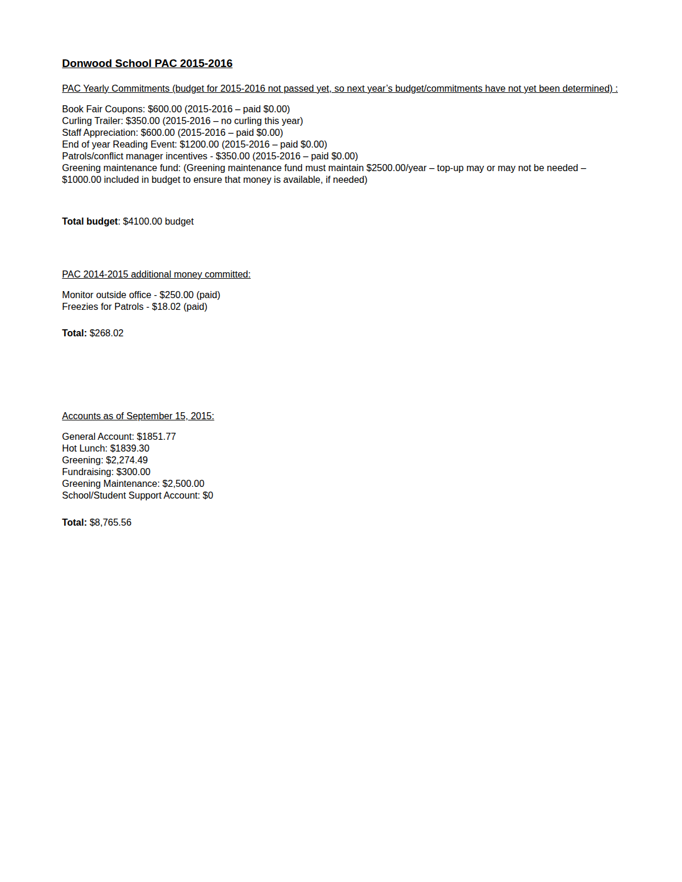Donwood School PAC 2015-2016
PAC Yearly Commitments (budget for 2015-2016 not passed yet, so next year’s budget/commitments have not yet been determined) :
Book Fair Coupons: $600.00 (2015-2016 – paid $0.00)
Curling Trailer: $350.00 (2015-2016 – no curling this year)
Staff Appreciation: $600.00 (2015-2016 – paid $0.00)
End of year Reading Event: $1200.00 (2015-2016 – paid $0.00)
Patrols/conflict manager incentives - $350.00 (2015-2016 – paid $0.00)
Greening maintenance fund: (Greening maintenance fund must maintain $2500.00/year – top-up may or may not be needed – $1000.00 included in budget to ensure that money is available, if needed)
Total budget: $4100.00 budget
PAC 2014-2015 additional money committed:
Monitor outside office - $250.00 (paid)
Freezies for Patrols - $18.02 (paid)
Total: $268.02
Accounts as of September 15, 2015:
General Account: $1851.77
Hot Lunch: $1839.30
Greening: $2,274.49
Fundraising: $300.00
Greening Maintenance: $2,500.00
School/Student Support Account: $0
Total: $8,765.56